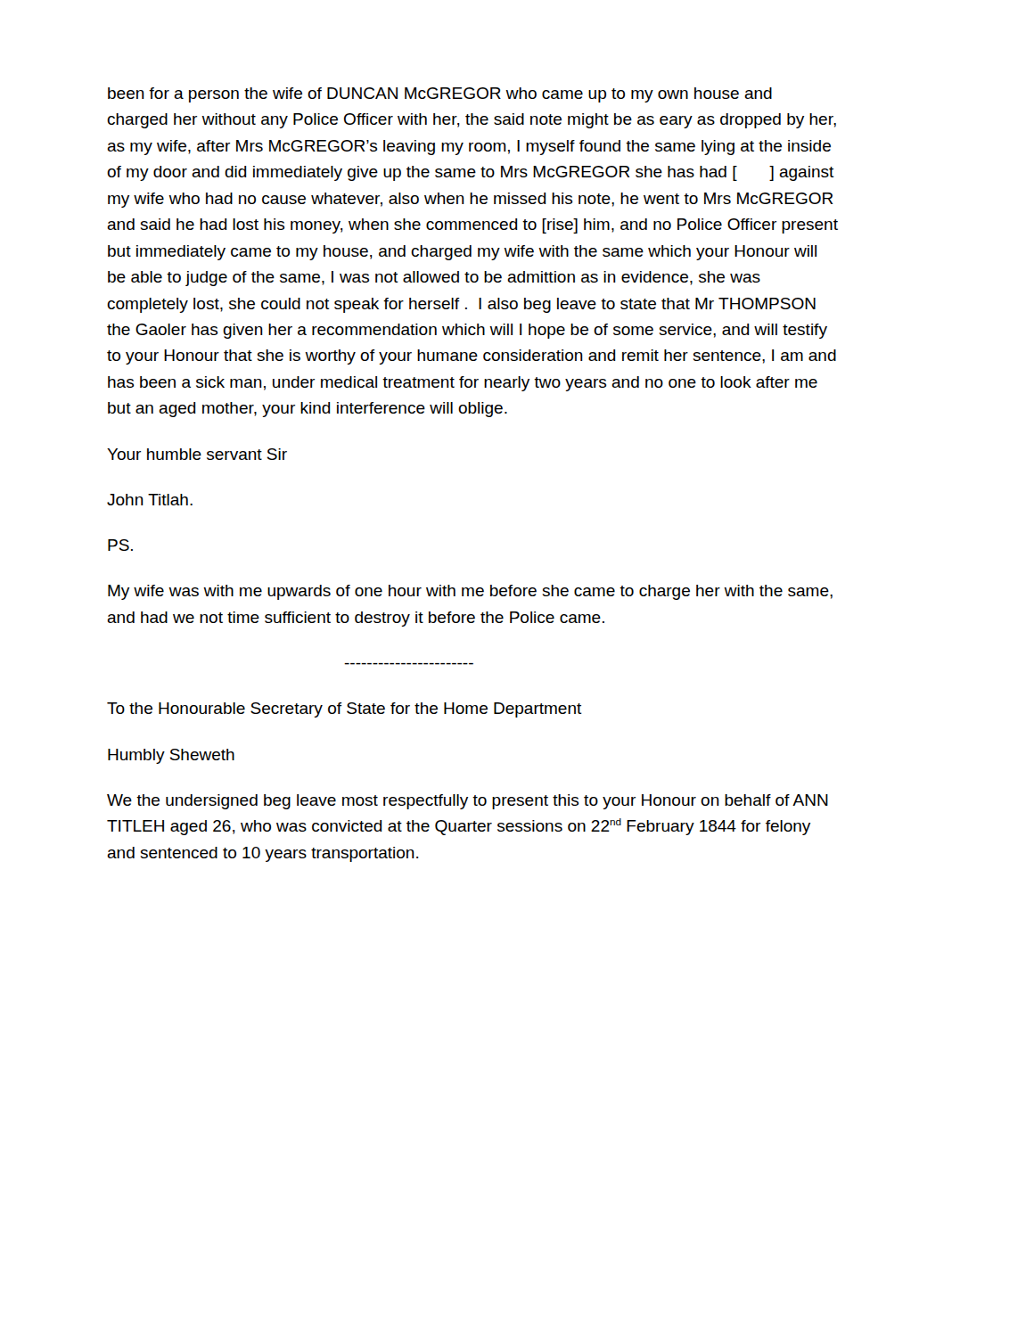been for a person the wife of DUNCAN McGREGOR who came up to my own house and charged her without any Police Officer with her, the said note might be as eary as dropped by her, as my wife, after Mrs McGREGOR’s leaving my room, I myself found the same lying at the inside of my door and did immediately give up the same to Mrs McGREGOR she has had [ ] against my wife who had no cause whatever, also when he missed his note, he went to Mrs McGREGOR and said he had lost his money, when she commenced to [rise] him, and no Police Officer present but immediately came to my house, and charged my wife with the same which your Honour will be able to judge of the same, I was not allowed to be admittion as in evidence, she was completely lost, she could not speak for herself . I also beg leave to state that Mr THOMPSON the Gaoler has given her a recommendation which will I hope be of some service, and will testify to your Honour that she is worthy of your humane consideration and remit her sentence, I am and has been a sick man, under medical treatment for nearly two years and no one to look after me but an aged mother, your kind interference will oblige.
Your humble servant Sir
John Titlah.
PS.
My wife was with me upwards of one hour with me before she came to charge her with the same, and had we not time sufficient to destroy it before the Police came.
-----------------------
To the Honourable Secretary of State for the Home Department
Humbly Sheweth
We the undersigned beg leave most respectfully to present this to your Honour on behalf of ANN TITLEH aged 26, who was convicted at the Quarter sessions on 22nd February 1844 for felony and sentenced to 10 years transportation.